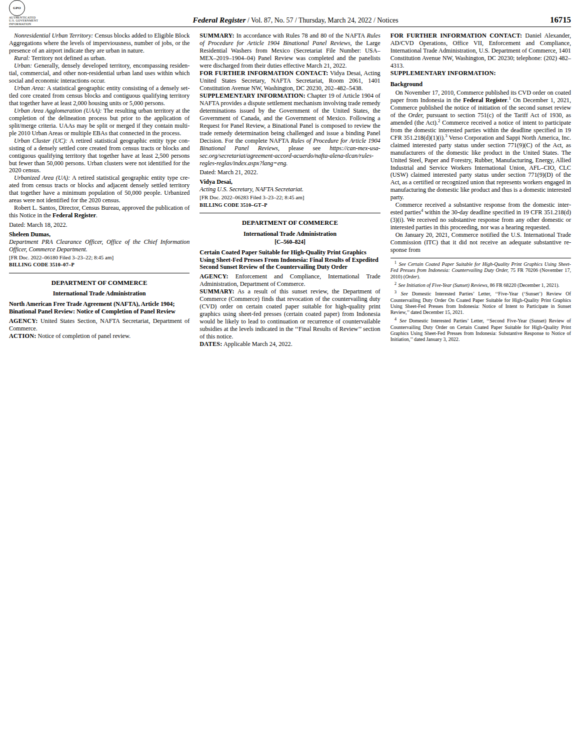Authenticated
U.S. Government
Information
Federal Register / Vol. 87, No. 57 / Thursday, March 24, 2022 / Notices
16715
Nonresidential Urban Territory: Census blocks added to Eligible Block Aggregations where the levels of imperviousness, number of jobs, or the presence of an airport indicate they are urban in nature.
Rural: Territory not defined as urban.
Urban: Generally, densely developed territory, encompassing residential, commercial, and other non-residential urban land uses within which social and economic interactions occur.
Urban Area: A statistical geographic entity consisting of a densely settled core created from census blocks and contiguous qualifying territory that together have at least 2,000 housing units or 5,000 persons.
Urban Area Agglomeration (UAA): The resulting urban territory at the completion of the delineation process but prior to the application of split/merge criteria. UAAs may be split or merged if they contain multiple 2010 Urban Areas or multiple EBAs that connected in the process.
Urban Cluster (UC): A retired statistical geographic entity type consisting of a densely settled core created from census tracts or blocks and contiguous qualifying territory that together have at least 2,500 persons but fewer than 50,000 persons. Urban clusters were not identified for the 2020 census.
Urbanized Area (UA): A retired statistical geographic entity type created from census tracts or blocks and adjacent densely settled territory that together have a minimum population of 50,000 people. Urbanized areas were not identified for the 2020 census.
Robert L. Santos, Director, Census Bureau, approved the publication of this Notice in the Federal Register.
Dated: March 18, 2022.
Sheleen Dumas,
Department PRA Clearance Officer, Office of the Chief Information Officer, Commerce Department.
[FR Doc. 2022–06180 Filed 3–23–22; 8:45 am]
BILLING CODE 3510–07–P
DEPARTMENT OF COMMERCE
International Trade Administration
North American Free Trade Agreement (NAFTA), Article 1904; Binational Panel Review: Notice of Completion of Panel Review
AGENCY: United States Section, NAFTA Secretariat, Department of Commerce.
ACTION: Notice of completion of panel review.
SUMMARY: In accordance with Rules 78 and 80 of the NAFTA Rules of Procedure for Article 1904 Binational Panel Reviews, the Large Residential Washers from Mexico (Secretariat File Number: USA–MEX–2019–1904–04) Panel Review was completed and the panelists were discharged from their duties effective March 21, 2022.
FOR FURTHER INFORMATION CONTACT: Vidya Desai, Acting United States Secretary, NAFTA Secretariat, Room 2061, 1401 Constitution Avenue NW, Washington, DC 20230, 202–482–5438.
SUPPLEMENTARY INFORMATION: Chapter 19 of Article 1904 of NAFTA provides a dispute settlement mechanism involving trade remedy determinations issued by the Government of the United States, the Government of Canada, and the Government of Mexico. Following a Request for Panel Review, a Binational Panel is composed to review the trade remedy determination being challenged and issue a binding Panel Decision. For the complete NAFTA Rules of Procedure for Article 1904 Binational Panel Reviews, please see https://can-mex-usa-sec.org/secretariat/agreement-accord-acuerdo/nafta-alena-tlcan/rules-regles-reglas/index.aspx?lang=eng.
Dated: March 21, 2022.
Vidya Desai,
Acting U.S. Secretary, NAFTA Secretariat.
[FR Doc. 2022–06283 Filed 3–23–22; 8:45 am]
BILLING CODE 3510–GT–P
DEPARTMENT OF COMMERCE
International Trade Administration
[C–560–824]
Certain Coated Paper Suitable for High-Quality Print Graphics Using Sheet-Fed Presses From Indonesia: Final Results of Expedited Second Sunset Review of the Countervailing Duty Order
AGENCY: Enforcement and Compliance, International Trade Administration, Department of Commerce.
SUMMARY: As a result of this sunset review, the Department of Commerce (Commerce) finds that revocation of the countervailing duty (CVD) order on certain coated paper suitable for high-quality print graphics using sheet-fed presses (certain coated paper) from Indonesia would be likely to lead to continuation or recurrence of countervailable subsidies at the levels indicated in the ‘‘Final Results of Review’’ section of this notice.
DATES: Applicable March 24, 2022.
FOR FURTHER INFORMATION CONTACT: Daniel Alexander, AD/CVD Operations, Office VII, Enforcement and Compliance, International Trade Administration, U.S. Department of Commerce, 1401 Constitution Avenue NW, Washington, DC 20230; telephone: (202) 482–4313.
SUPPLEMENTARY INFORMATION:
Background
On November 17, 2010, Commerce published its CVD order on coated paper from Indonesia in the Federal Register.1 On December 1, 2021, Commerce published the notice of initiation of the second sunset review of the Order, pursuant to section 751(c) of the Tariff Act of 1930, as amended (the Act).2 Commerce received a notice of intent to participate from the domestic interested parties within the deadline specified in 19 CFR 351.218(d)(1)(i).3 Verso Corporation and Sappi North America, Inc. claimed interested party status under section 771(9)(C) of the Act, as manufacturers of the domestic like product in the United States. The United Steel, Paper and Forestry, Rubber, Manufacturing, Energy, Allied Industrial and Service Workers International Union, AFL–CIO, CLC (USW) claimed interested party status under section 771(9)(D) of the Act, as a certified or recognized union that represents workers engaged in manufacturing the domestic like product and thus is a domestic interested party.
Commerce received a substantive response from the domestic interested parties4 within the 30-day deadline specified in 19 CFR 351.218(d)(3)(i). We received no substantive response from any other domestic or interested parties in this proceeding, nor was a hearing requested.
On January 20, 2021, Commerce notified the U.S. International Trade Commission (ITC) that it did not receive an adequate substantive response from
1 See Certain Coated Paper Suitable for High-Quality Print Graphics Using Sheet-Fed Presses from Indonesia: Countervailing Duty Order, 75 FR 70206 (November 17, 2010) (Order).
2 See Initiation of Five-Year (Sunset) Reviews, 86 FR 68220 (December 1, 2021).
3 See Domestic Interested Parties’ Letter, ‘‘Five-Year (‘Sunset’) Review Of Countervailing Duty Order On Coated Paper Suitable for High-Quality Print Graphics Using Sheet-Fed Presses from Indonesia: Notice of Intent to Participate in Sunset Review,’’ dated December 15, 2021.
4 See Domestic Interested Parties’ Letter, ‘‘Second Five-Year (Sunset) Review of Countervailing Duty Order on Certain Coated Paper Suitable for High-Quality Print Graphics Using Sheet-Fed Presses from Indonesia: Substantive Response to Notice of Initiation,’’ dated January 3, 2022.